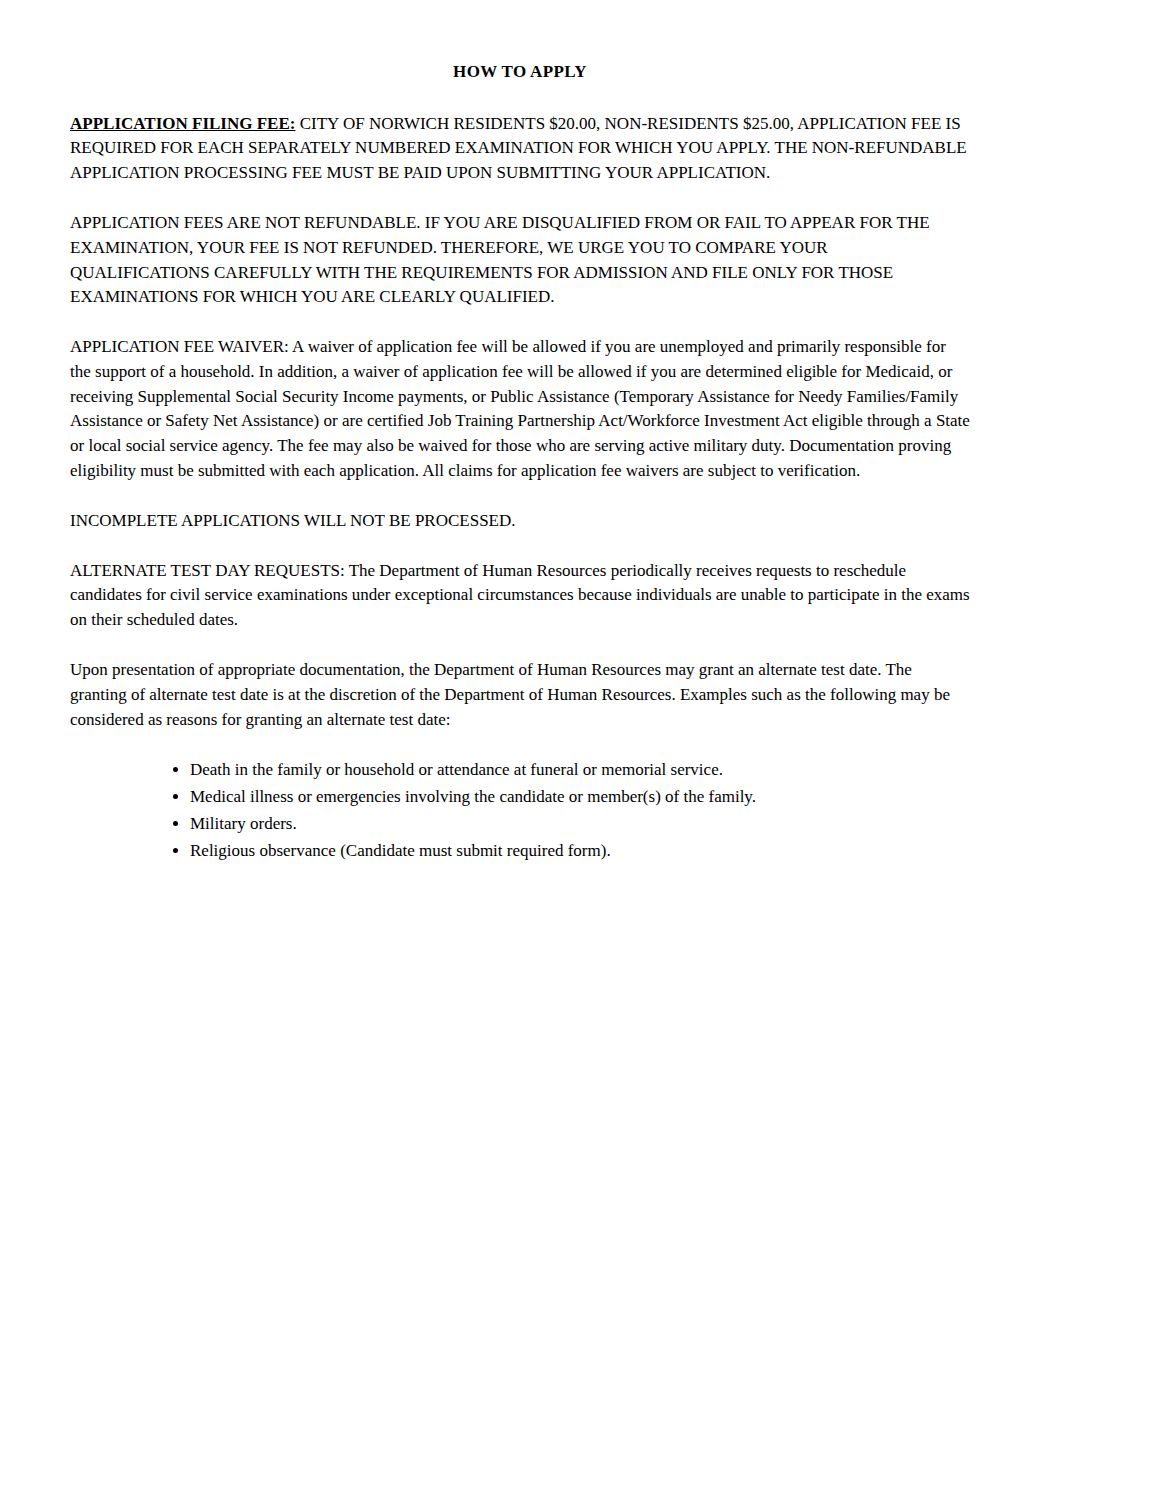HOW TO APPLY
APPLICATION FILING FEE: City of Norwich residents $20.00, non-residents $25.00, application fee is required for each separately numbered examination for which you apply. The non-refundable application processing fee must be paid upon submitting your application.
Application fees are not refundable. If you are disqualified from or fail to appear for the examination, your fee is not refunded. Therefore, we urge you to compare your qualifications carefully with the requirements for admission and file only for those examinations for which you are clearly qualified.
APPLICATION FEE WAIVER: A waiver of application fee will be allowed if you are unemployed and primarily responsible for the support of a household. In addition, a waiver of application fee will be allowed if you are determined eligible for Medicaid, or receiving Supplemental Social Security Income payments, or Public Assistance (Temporary Assistance for Needy Families/Family Assistance or Safety Net Assistance) or are certified Job Training Partnership Act/Workforce Investment Act eligible through a State or local social service agency. The fee may also be waived for those who are serving active military duty. Documentation proving eligibility must be submitted with each application. All claims for application fee waivers are subject to verification.
INCOMPLETE APPLICATIONS WILL NOT BE PROCESSED.
ALTERNATE TEST DAY REQUESTS: The Department of Human Resources periodically receives requests to reschedule candidates for civil service examinations under exceptional circumstances because individuals are unable to participate in the exams on their scheduled dates.
Upon presentation of appropriate documentation, the Department of Human Resources may grant an alternate test date. The granting of alternate test date is at the discretion of the Department of Human Resources. Examples such as the following may be considered as reasons for granting an alternate test date:
Death in the family or household or attendance at funeral or memorial service.
Medical illness or emergencies involving the candidate or member(s) of the family.
Military orders.
Religious observance (Candidate must submit required form).